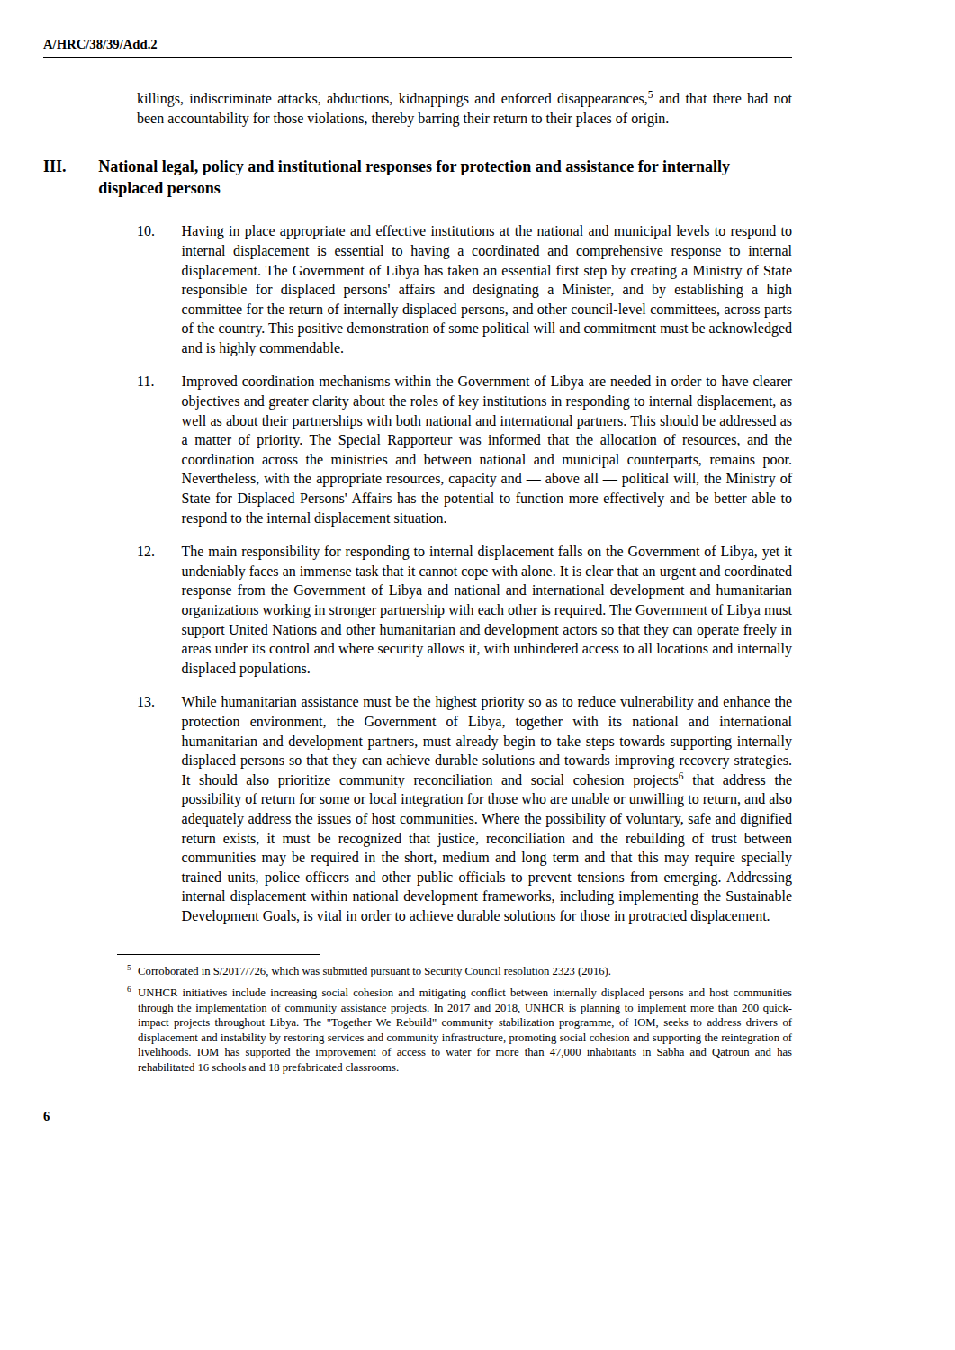A/HRC/38/39/Add.2
killings, indiscriminate attacks, abductions, kidnappings and enforced disappearances,5 and that there had not been accountability for those violations, thereby barring their return to their places of origin.
III. National legal, policy and institutional responses for protection and assistance for internally displaced persons
10.
Having in place appropriate and effective institutions at the national and municipal levels to respond to internal displacement is essential to having a coordinated and comprehensive response to internal displacement. The Government of Libya has taken an essential first step by creating a Ministry of State responsible for displaced persons' affairs and designating a Minister, and by establishing a high committee for the return of internally displaced persons, and other council-level committees, across parts of the country. This positive demonstration of some political will and commitment must be acknowledged and is highly commendable.
11.
Improved coordination mechanisms within the Government of Libya are needed in order to have clearer objectives and greater clarity about the roles of key institutions in responding to internal displacement, as well as about their partnerships with both national and international partners. This should be addressed as a matter of priority. The Special Rapporteur was informed that the allocation of resources, and the coordination across the ministries and between national and municipal counterparts, remains poor. Nevertheless, with the appropriate resources, capacity and — above all — political will, the Ministry of State for Displaced Persons' Affairs has the potential to function more effectively and be better able to respond to the internal displacement situation.
12.
The main responsibility for responding to internal displacement falls on the Government of Libya, yet it undeniably faces an immense task that it cannot cope with alone. It is clear that an urgent and coordinated response from the Government of Libya and national and international development and humanitarian organizations working in stronger partnership with each other is required. The Government of Libya must support United Nations and other humanitarian and development actors so that they can operate freely in areas under its control and where security allows it, with unhindered access to all locations and internally displaced populations.
13.
While humanitarian assistance must be the highest priority so as to reduce vulnerability and enhance the protection environment, the Government of Libya, together with its national and international humanitarian and development partners, must already begin to take steps towards supporting internally displaced persons so that they can achieve durable solutions and towards improving recovery strategies. It should also prioritize community reconciliation and social cohesion projects6 that address the possibility of return for some or local integration for those who are unable or unwilling to return, and also adequately address the issues of host communities. Where the possibility of voluntary, safe and dignified return exists, it must be recognized that justice, reconciliation and the rebuilding of trust between communities may be required in the short, medium and long term and that this may require specially trained units, police officers and other public officials to prevent tensions from emerging. Addressing internal displacement within national development frameworks, including implementing the Sustainable Development Goals, is vital in order to achieve durable solutions for those in protracted displacement.
5
Corroborated in S/2017/726, which was submitted pursuant to Security Council resolution 2323 (2016).
6
UNHCR initiatives include increasing social cohesion and mitigating conflict between internally displaced persons and host communities through the implementation of community assistance projects. In 2017 and 2018, UNHCR is planning to implement more than 200 quick-impact projects throughout Libya. The "Together We Rebuild" community stabilization programme, of IOM, seeks to address drivers of displacement and instability by restoring services and community infrastructure, promoting social cohesion and supporting the reintegration of livelihoods. IOM has supported the improvement of access to water for more than 47,000 inhabitants in Sabha and Qatroun and has rehabilitated 16 schools and 18 prefabricated classrooms.
6